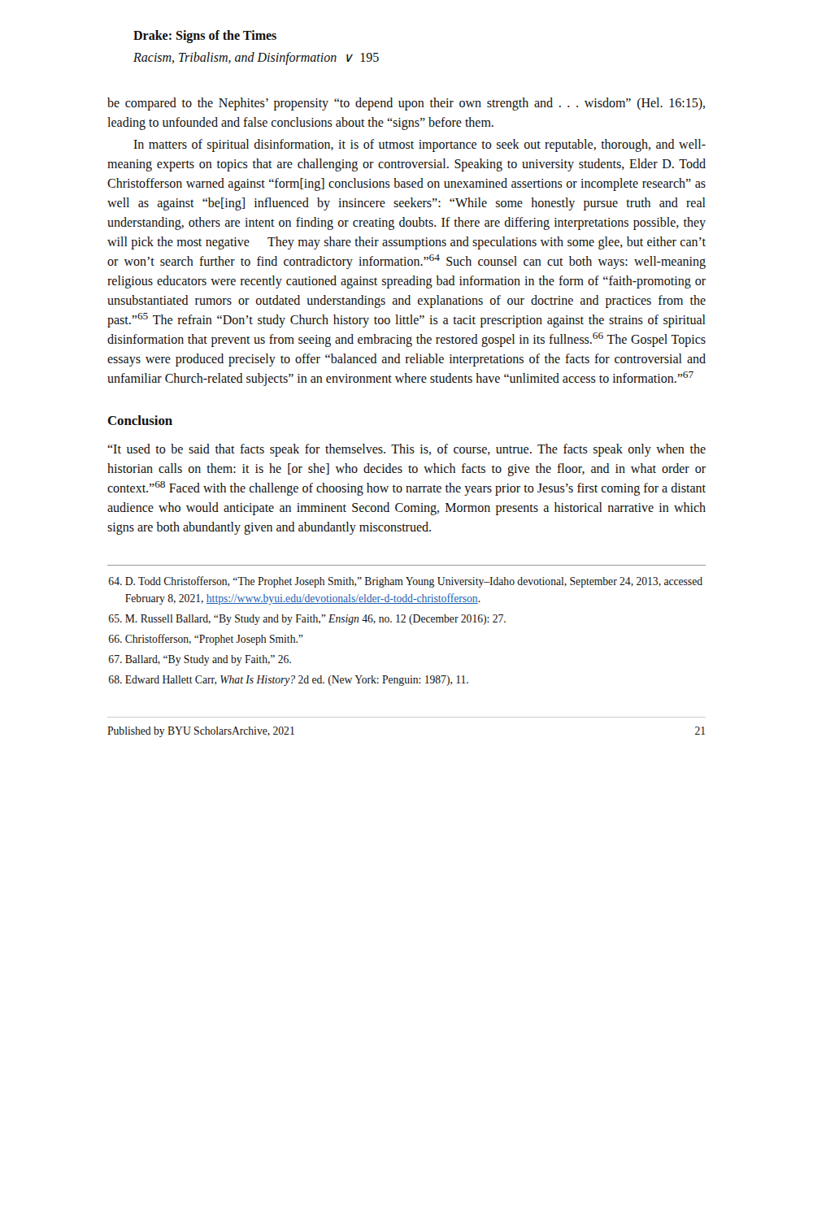Drake: Signs of the Times
Racism, Tribalism, and Disinformation ∨ 195
be compared to the Nephites’ propensity “to depend upon their own strength and . . . wisdom” (Hel. 16:15), leading to unfounded and false conclusions about the “signs” before them.
In matters of spiritual disinformation, it is of utmost importance to seek out reputable, thorough, and well-meaning experts on topics that are challenging or controversial. Speaking to university students, Elder D. Todd Christofferson warned against “form[ing] conclusions based on unexamined assertions or incomplete research” as well as against “be[ing] influenced by insincere seekers”: “While some honestly pursue truth and real understanding, others are intent on finding or creating doubts. If there are differing interpretations possible, they will pick the most negative They may share their assumptions and speculations with some glee, but either can’t or won’t search further to find contradictory information.”64 Such counsel can cut both ways: well-meaning religious educators were recently cautioned against spreading bad information in the form of “faith-promoting or unsubstantiated rumors or outdated understandings and explanations of our doctrine and practices from the past.”65 The refrain “Don’t study Church history too little” is a tacit prescription against the strains of spiritual disinformation that prevent us from seeing and embracing the restored gospel in its fullness.66 The Gospel Topics essays were produced precisely to offer “balanced and reliable interpretations of the facts for controversial and unfamiliar Church-related subjects” in an environment where students have “unlimited access to information.”67
Conclusion
“It used to be said that facts speak for themselves. This is, of course, untrue. The facts speak only when the historian calls on them: it is he [or she] who decides to which facts to give the floor, and in what order or context.”68 Faced with the challenge of choosing how to narrate the years prior to Jesus’s first coming for a distant audience who would anticipate an imminent Second Coming, Mormon presents a historical narrative in which signs are both abundantly given and abundantly misconstrued.
D. Todd Christofferson, “The Prophet Joseph Smith,” Brigham Young University–Idaho devotional, September 24, 2013, accessed February 8, 2021, https://www.byui.edu/devotionals/elder-d-todd-christofferson.
M. Russell Ballard, “By Study and by Faith,” Ensign 46, no. 12 (December 2016): 27.
Christofferson, “Prophet Joseph Smith.”
Ballard, “By Study and by Faith,” 26.
Edward Hallett Carr, What Is History? 2d ed. (New York: Penguin: 1987), 11.
Published by BYU ScholarsArchive, 2021 21